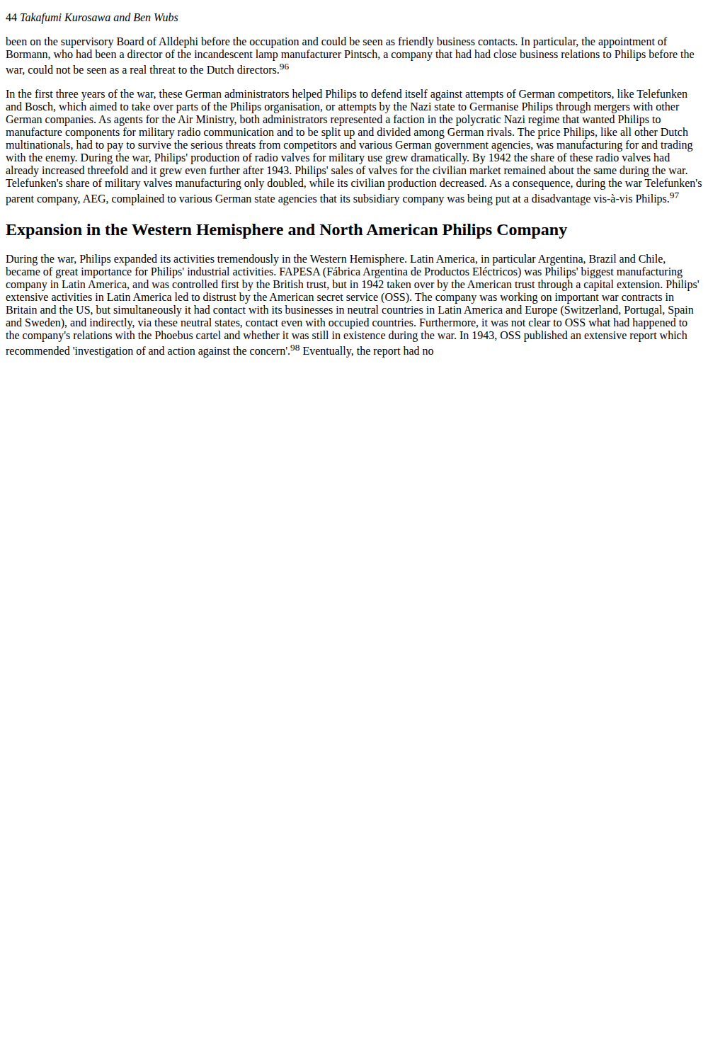44 Takafumi Kurosawa and Ben Wubs
been on the supervisory Board of Alldephi before the occupation and could be seen as friendly business contacts. In particular, the appointment of Bormann, who had been a director of the incandescent lamp manufacturer Pintsch, a company that had had close business relations to Philips before the war, could not be seen as a real threat to the Dutch directors.96
In the first three years of the war, these German administrators helped Philips to defend itself against attempts of German competitors, like Telefunken and Bosch, which aimed to take over parts of the Philips organisation, or attempts by the Nazi state to Germanise Philips through mergers with other German companies. As agents for the Air Ministry, both administrators represented a faction in the polycratic Nazi regime that wanted Philips to manufacture components for military radio communication and to be split up and divided among German rivals. The price Philips, like all other Dutch multinationals, had to pay to survive the serious threats from competitors and various German government agencies, was manufacturing for and trading with the enemy. During the war, Philips' production of radio valves for military use grew dramatically. By 1942 the share of these radio valves had already increased threefold and it grew even further after 1943. Philips' sales of valves for the civilian market remained about the same during the war. Telefunken's share of military valves manufacturing only doubled, while its civilian production decreased. As a consequence, during the war Telefunken's parent company, AEG, complained to various German state agencies that its subsidiary company was being put at a disadvantage vis-à-vis Philips.97
Expansion in the Western Hemisphere and North American Philips Company
During the war, Philips expanded its activities tremendously in the Western Hemisphere. Latin America, in particular Argentina, Brazil and Chile, became of great importance for Philips' industrial activities. FAPESA (Fábrica Argentina de Productos Eléctricos) was Philips' biggest manufacturing company in Latin America, and was controlled first by the British trust, but in 1942 taken over by the American trust through a capital extension. Philips' extensive activities in Latin America led to distrust by the American secret service (OSS). The company was working on important war contracts in Britain and the US, but simultaneously it had contact with its businesses in neutral countries in Latin America and Europe (Switzerland, Portugal, Spain and Sweden), and indirectly, via these neutral states, contact even with occupied countries. Furthermore, it was not clear to OSS what had happened to the company's relations with the Phoebus cartel and whether it was still in existence during the war. In 1943, OSS published an extensive report which recommended 'investigation of and action against the concern'.98 Eventually, the report had no